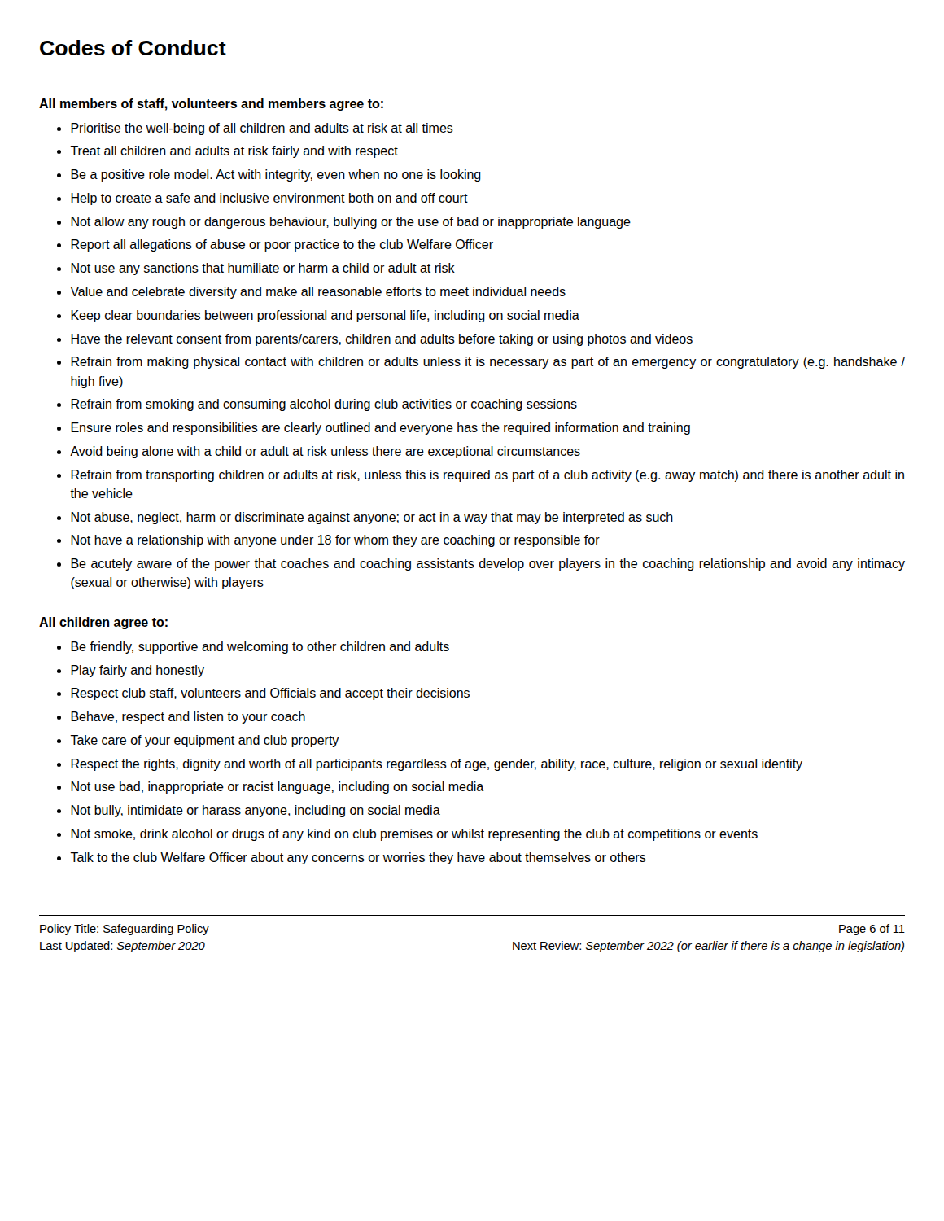Codes of Conduct
All members of staff, volunteers and members agree to:
Prioritise the well-being of all children and adults at risk at all times
Treat all children and adults at risk fairly and with respect
Be a positive role model. Act with integrity, even when no one is looking
Help to create a safe and inclusive environment both on and off court
Not allow any rough or dangerous behaviour, bullying or the use of bad or inappropriate language
Report all allegations of abuse or poor practice to the club Welfare Officer
Not use any sanctions that humiliate or harm a child or adult at risk
Value and celebrate diversity and make all reasonable efforts to meet individual needs
Keep clear boundaries between professional and personal life, including on social media
Have the relevant consent from parents/carers, children and adults before taking or using photos and videos
Refrain from making physical contact with children or adults unless it is necessary as part of an emergency or congratulatory (e.g. handshake / high five)
Refrain from smoking and consuming alcohol during club activities or coaching sessions
Ensure roles and responsibilities are clearly outlined and everyone has the required information and training
Avoid being alone with a child or adult at risk unless there are exceptional circumstances
Refrain from transporting children or adults at risk, unless this is required as part of a club activity (e.g. away match) and there is another adult in the vehicle
Not abuse, neglect, harm or discriminate against anyone; or act in a way that may be interpreted as such
Not have a relationship with anyone under 18 for whom they are coaching or responsible for
Be acutely aware of the power that coaches and coaching assistants develop over players in the coaching relationship and avoid any intimacy (sexual or otherwise) with players
All children agree to:
Be friendly, supportive and welcoming to other children and adults
Play fairly and honestly
Respect club staff, volunteers and Officials and accept their decisions
Behave, respect and listen to your coach
Take care of your equipment and club property
Respect the rights, dignity and worth of all participants regardless of age, gender, ability, race, culture, religion or sexual identity
Not use bad, inappropriate or racist language, including on social media
Not bully, intimidate or harass anyone, including on social media
Not smoke, drink alcohol or drugs of any kind on club premises or whilst representing the club at competitions or events
Talk to the club Welfare Officer about any concerns or worries they have about themselves or others
Policy Title: Safeguarding Policy
Last Updated: September 2020
Page 6 of 11
Next Review: September 2022 (or earlier if there is a change in legislation)